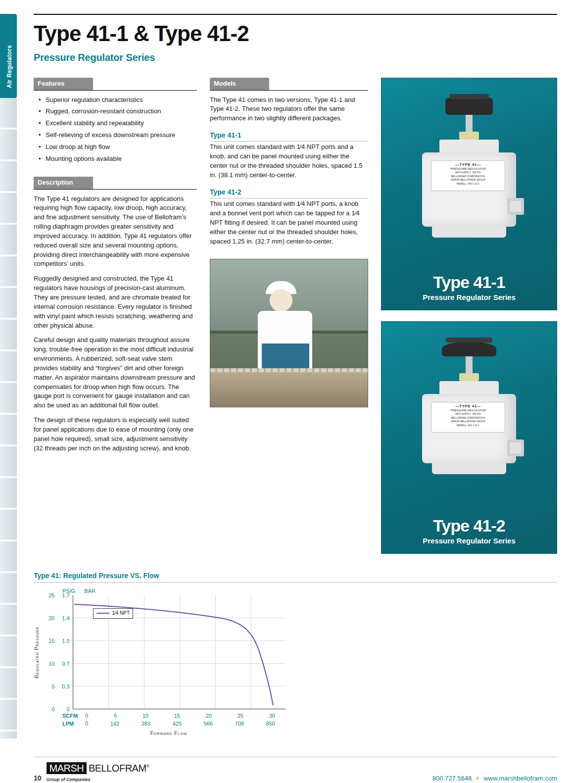Air Regulators
Type 41-1 & Type 41-2
Pressure Regulator Series
Features
Superior regulation characteristics
Rugged, corrosion-resistant construction
Excellent stability and repeatability
Self-relieving of excess downstream pressure
Low droop at high flow
Mounting options available
Description
The Type 41 regulators are designed for applications requiring high flow capacity, low droop, high accuracy, and fine adjustment sensitivity. The use of Bellofram’s rolling diaphragm provides greater sensitivity and improved accuracy. In addition, Type 41 regulators offer reduced overall size and several mounting options, providing direct interchangeability with more expensive competitors’ units.
Ruggedly designed and constructed, the Type 41 regulators have housings of precision-cast aluminum. They are pressure tested, and are chromate treated for internal corrosion resistance. Every regulator is finished with vinyl paint which resists scratching, weathering and other physical abuse.
Careful design and quality materials throughout assure long, trouble-free operation in the most difficult industrial environments. A rubberized, soft-seat valve stem provides stability and “forgives” dirt and other foreign matter. An aspirator maintains downstream pressure and compensates for droop when high flow occurs. The gauge port is convenient for gauge installation and can also be used as an additional full flow outlet.
The design of these regulators is especially well suited for panel applications due to ease of mounting (only one panel hole required), small size, adjustment sensitivity (32 threads per inch on the adjusting screw), and knob.
Models
The Type 41 comes in two versions, Type 41-1 and Type 41-2. These two regulators offer the same performance in two slightly different packages.
Type 41-1
This unit comes standard with 1⁄4 NPT ports and a knob, and can be panel mounted using either the center nut or the threaded shoulder holes, spaced 1.5 in. (38.1 mm) center-to-center.
Type 41-2
This unit comes standard with 1⁄4 NPT ports, a knob and a bonnet vent port which can be tapped for a 1⁄4 NPT fitting if desired. It can be panel mounted using either the center nut or the threaded shoulder holes, spaced 1.25 in. (32.7 mm) center-to-center.
—TYPE 41— PRESSURE REGULATOR
MAX SUPPLY 250 PSI
BELLOFRAM CORPORATION
MARSH BELLOFRAM GROUP
NEWELL, WV U.S.A.
Type 41-1
Pressure Regulator Series
—TYPE 41— PRESSURE REGULATOR
MAX SUPPLY 250 PSI
BELLOFRAM CORPORATION
MARSH BELLOFRAM GROUP
NEWELL, WV U.S.A.
Type 41-2
Pressure Regulator Series
Type 41: Regulated Pressure VS. Flow
PSIG BAR
Regulated Pressure
2520151050
1.71.41.00.70.30
1⁄4 NPT
SCFM 051015202530
LPM 0142283425566708850
Forward Flow
10
MARSH BELLOFRAM® Group of Companies
800.727.5646 • www.marshbellofram.com